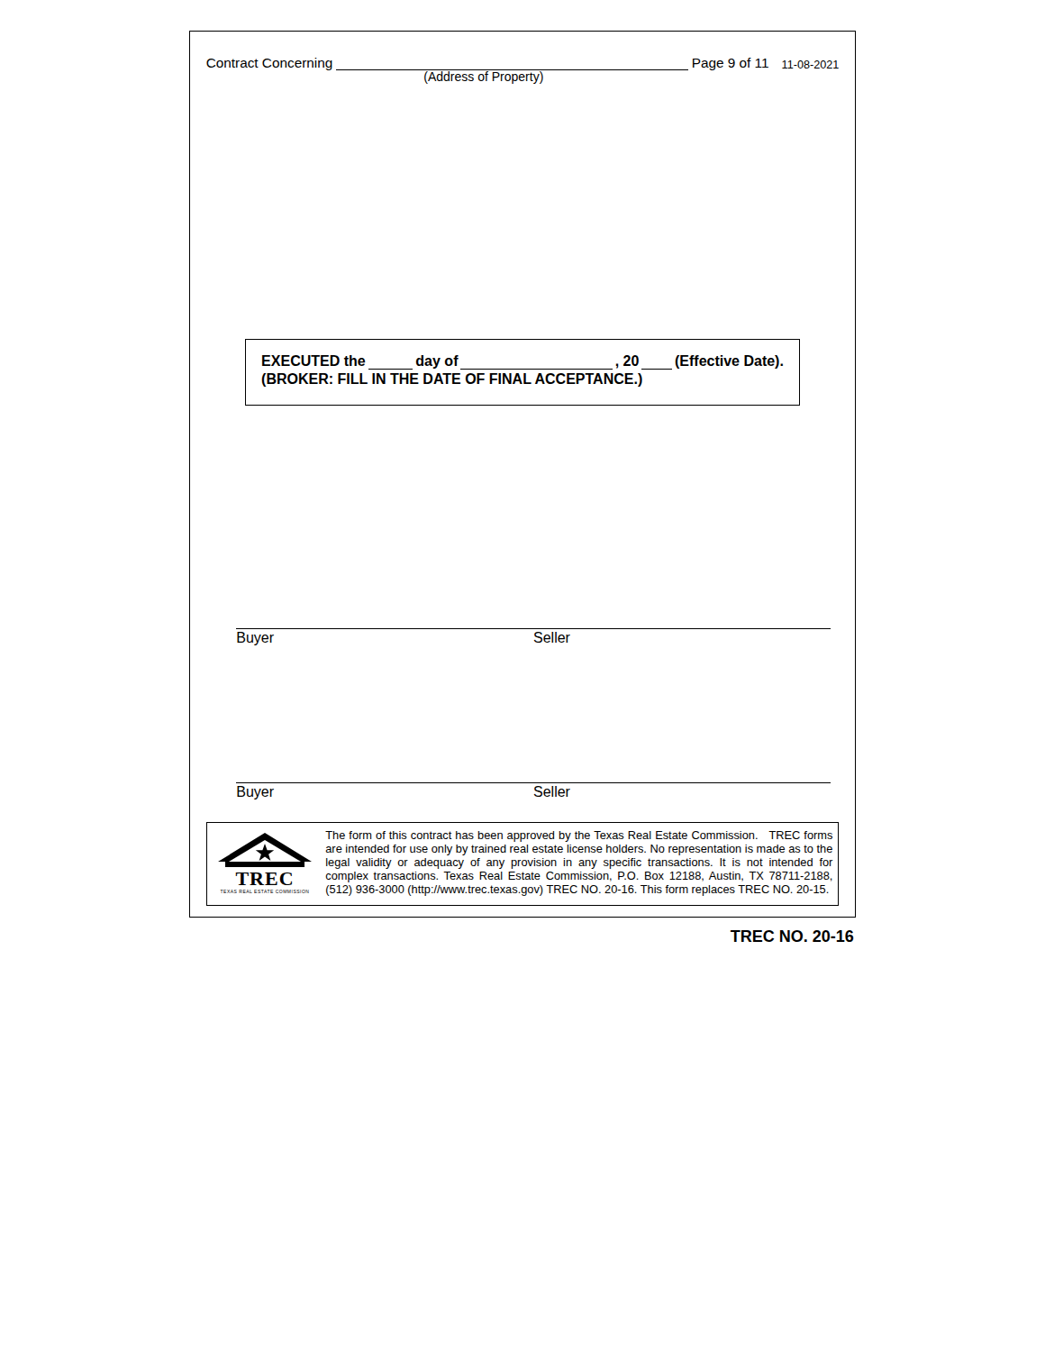Contract Concerning Page 9 of 11 11-08-2021
(Address of Property)
EXECUTED the day of , 20 (Effective Date).
(BROKER: FILL IN THE DATE OF FINAL ACCEPTANCE.)
Buyer
Seller
Buyer
Seller
TREC TEXAS REAL ESTATE COMMISSION
The form of this contract has been approved by the Texas Real Estate Commission. TREC forms are intended for use only by trained real estate license holders. No representation is made as to the legal validity or adequacy of any provision in any specific transactions. It is not intended for complex transactions. Texas Real Estate Commission, P.O. Box 12188, Austin, TX 78711-2188, (512) 936-3000 (http://www.trec.texas.gov) TREC NO. 20-16. This form replaces TREC NO. 20-15.
TREC NO. 20-16